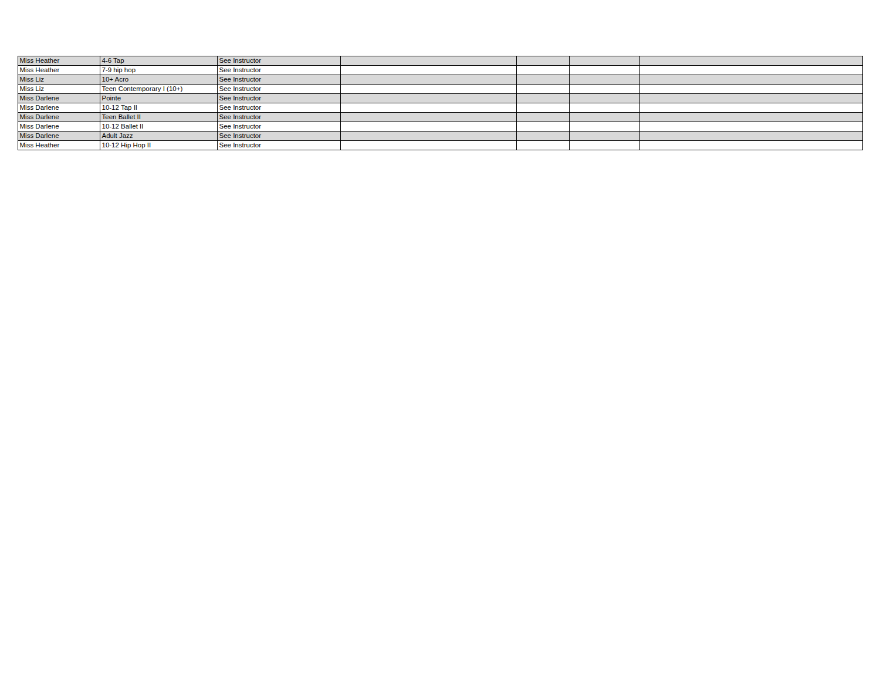| Miss Heather | 4-6 Tap | See Instructor | | | | |
| Miss Heather | 7-9 hip hop | See Instructor | | | | |
| Miss Liz | 10+ Acro | See Instructor | | | | |
| Miss Liz | Teen Contemporary I (10+) | See Instructor | | | | |
| Miss Darlene | Pointe | See Instructor | | | | |
| Miss Darlene | 10-12 Tap II | See Instructor | | | | |
| Miss Darlene | Teen Ballet II | See Instructor | | | | |
| Miss Darlene | 10-12 Ballet II | See Instructor | | | | |
| Miss Darlene | Adult Jazz | See Instructor | | | | |
| Miss Heather | 10-12 Hip Hop II | See Instructor | | | | |